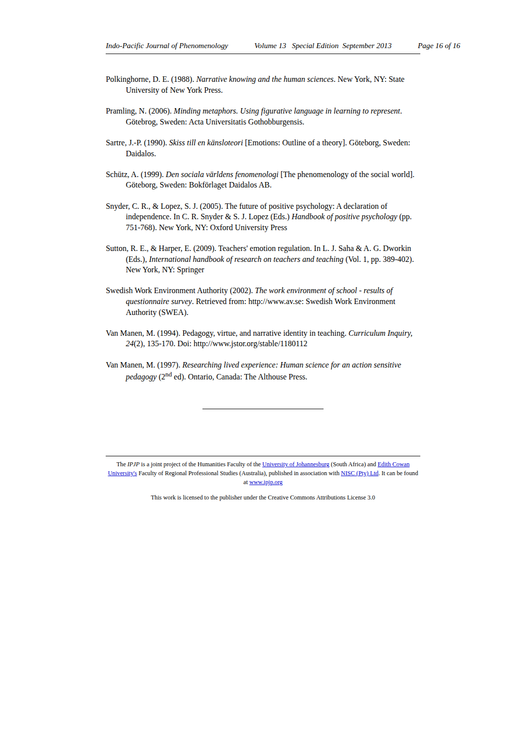Indo-Pacific Journal of Phenomenology Volume 13 Special Edition September 2013 Page 16 of 16
Polkinghorne, D. E. (1988). Narrative knowing and the human sciences. New York, NY: State University of New York Press.
Pramling, N. (2006). Minding metaphors. Using figurative language in learning to represent. Götebrog, Sweden: Acta Universitatis Gothobburgensis.
Sartre, J.-P. (1990). Skiss till en känsloteori [Emotions: Outline of a theory]. Göteborg, Sweden: Daidalos.
Schütz, A. (1999). Den sociala världens fenomenologi [The phenomenology of the social world]. Göteborg, Sweden: Bokförlaget Daidalos AB.
Snyder, C. R., & Lopez, S. J. (2005). The future of positive psychology: A declaration of independence. In C. R. Snyder & S. J. Lopez (Eds.) Handbook of positive psychology (pp. 751-768). New York, NY: Oxford University Press
Sutton, R. E., & Harper, E. (2009). Teachers' emotion regulation. In L. J. Saha & A. G. Dworkin (Eds.), International handbook of research on teachers and teaching (Vol. 1, pp. 389-402). New York, NY: Springer
Swedish Work Environment Authority (2002). The work environment of school - results of questionnaire survey. Retrieved from: http://www.av.se: Swedish Work Environment Authority (SWEA).
Van Manen, M. (1994). Pedagogy, virtue, and narrative identity in teaching. Curriculum Inquiry, 24(2), 135-170. Doi: http://www.jstor.org/stable/1180112
Van Manen, M. (1997). Researching lived experience: Human science for an action sensitive pedagogy (2nd ed). Ontario, Canada: The Althouse Press.
The IPJP is a joint project of the Humanities Faculty of the University of Johannesburg (South Africa) and Edith Cowan University's Faculty of Regional Professional Studies (Australia), published in association with NISC (Pty) Ltd. It can be found at www.ipjp.org
This work is licensed to the publisher under the Creative Commons Attributions License 3.0